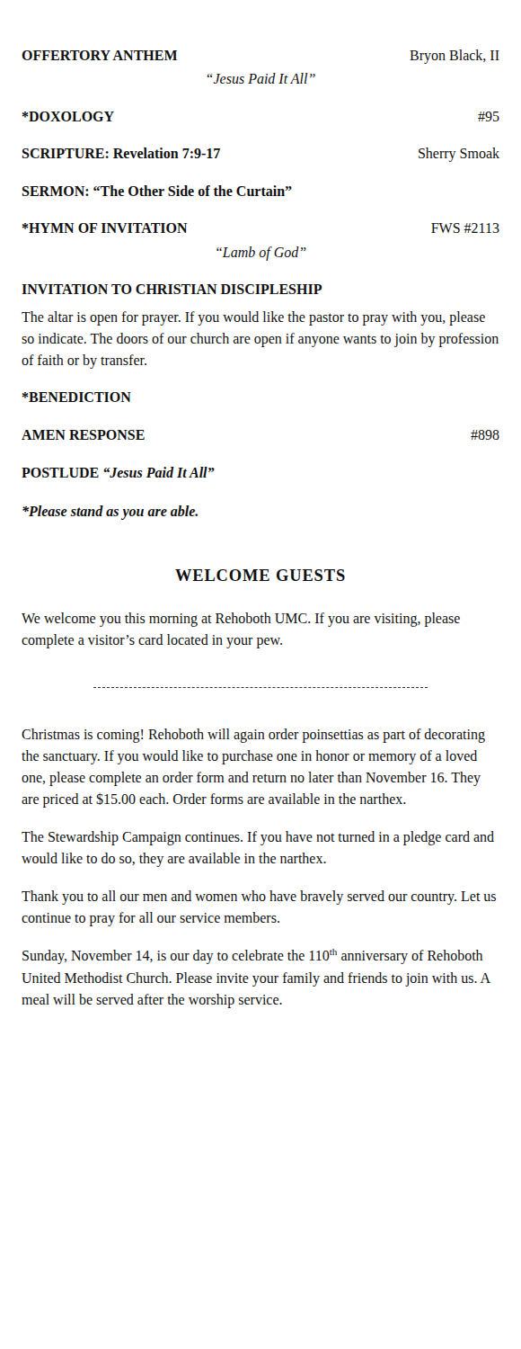Offertory Anthem Bryon Black, II
“Jesus Paid It All”
*Doxology #95
SCRIPTURE: Revelation 7:9-17 Sherry Smoak
SERMON: “The Other Side of the Curtain”
*Hymn of Invitation FWS #2113
“Lamb of God”
Invitation to Christian Discipleship
The altar is open for prayer. If you would like the pastor to pray with you, please so indicate. The doors of our church are open if anyone wants to join by profession of faith or by transfer.
*Benediction
Amen Response #898
POSTLUDE “Jesus Paid It All”
*Please stand as you are able.
Welcome Guests
We welcome you this morning at Rehoboth UMC. If you are visiting, please complete a visitor’s card located in your pew.
Christmas is coming! Rehoboth will again order poinsettias as part of decorating the sanctuary. If you would like to purchase one in honor or memory of a loved one, please complete an order form and return no later than November 16. They are priced at $15.00 each. Order forms are available in the narthex.
The Stewardship Campaign continues. If you have not turned in a pledge card and would like to do so, they are available in the narthex.
Thank you to all our men and women who have bravely served our country. Let us continue to pray for all our service members.
Sunday, November 14, is our day to celebrate the 110th anniversary of Rehoboth United Methodist Church. Please invite your family and friends to join with us. A meal will be served after the worship service.